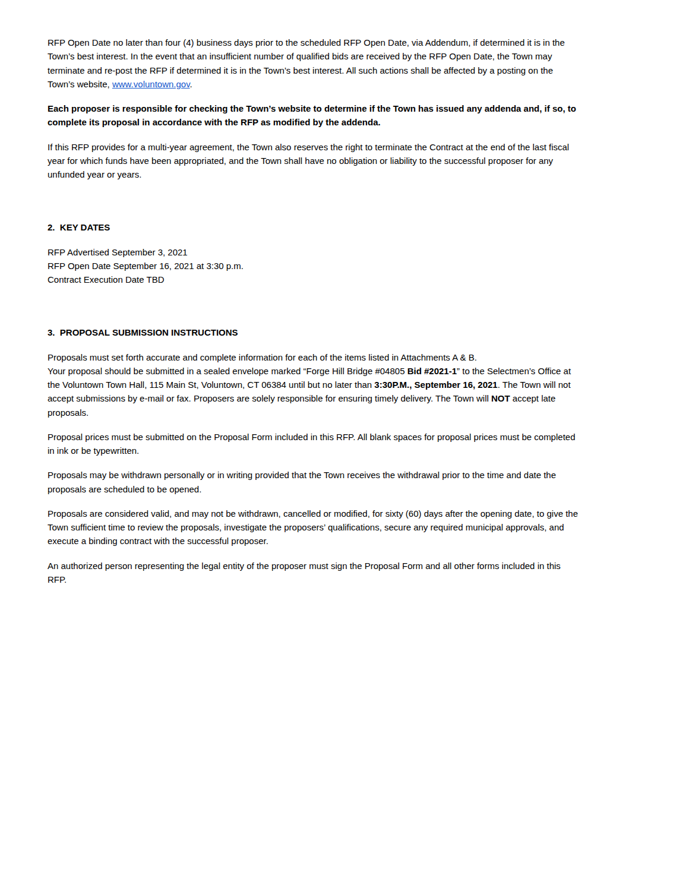RFP Open Date no later than four (4) business days prior to the scheduled RFP Open Date, via Addendum, if determined it is in the Town’s best interest. In the event that an insufficient number of qualified bids are received by the RFP Open Date, the Town may terminate and re-post the RFP if determined it is in the Town’s best interest. All such actions shall be affected by a posting on the Town’s website, www.voluntown.gov.
Each proposer is responsible for checking the Town’s website to determine if the Town has issued any addenda and, if so, to complete its proposal in accordance with the RFP as modified by the addenda.
If this RFP provides for a multi-year agreement, the Town also reserves the right to terminate the Contract at the end of the last fiscal year for which funds have been appropriated, and the Town shall have no obligation or liability to the successful proposer for any unfunded year or years.
2. KEY DATES
RFP Advertised September 3, 2021
RFP Open Date September 16, 2021 at 3:30 p.m.
Contract Execution Date TBD
3. PROPOSAL SUBMISSION INSTRUCTIONS
Proposals must set forth accurate and complete information for each of the items listed in Attachments A & B.
Your proposal should be submitted in a sealed envelope marked “Forge Hill Bridge #04805 Bid #2021-1” to the Selectmen’s Office at the Voluntown Town Hall, 115 Main St, Voluntown, CT 06384 until but no later than 3:30P.M., September 16, 2021. The Town will not accept submissions by e-mail or fax. Proposers are solely responsible for ensuring timely delivery. The Town will NOT accept late proposals.
Proposal prices must be submitted on the Proposal Form included in this RFP. All blank spaces for proposal prices must be completed in ink or be typewritten.
Proposals may be withdrawn personally or in writing provided that the Town receives the withdrawal prior to the time and date the proposals are scheduled to be opened.
Proposals are considered valid, and may not be withdrawn, cancelled or modified, for sixty (60) days after the opening date, to give the Town sufficient time to review the proposals, investigate the proposers’ qualifications, secure any required municipal approvals, and execute a binding contract with the successful proposer.
An authorized person representing the legal entity of the proposer must sign the Proposal Form and all other forms included in this RFP.